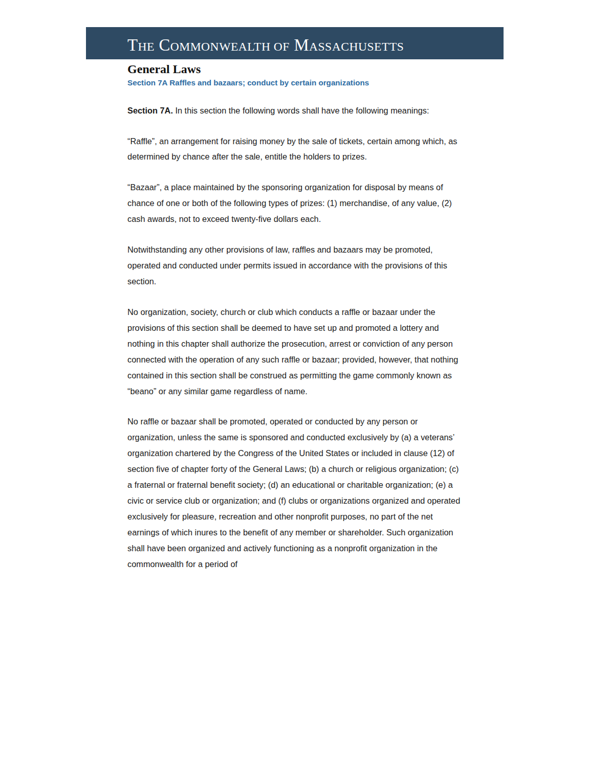THE COMMONWEALTH OF MASSACHUSETTS
General Laws
Section 7A Raffles and bazaars; conduct by certain organizations
Section 7A. In this section the following words shall have the following meanings:
“Raffle”, an arrangement for raising money by the sale of tickets, certain among which, as determined by chance after the sale, entitle the holders to prizes.
“Bazaar”, a place maintained by the sponsoring organization for disposal by means of chance of one or both of the following types of prizes: (1) merchandise, of any value, (2) cash awards, not to exceed twenty-five dollars each.
Notwithstanding any other provisions of law, raffles and bazaars may be promoted, operated and conducted under permits issued in accordance with the provisions of this section.
No organization, society, church or club which conducts a raffle or bazaar under the provisions of this section shall be deemed to have set up and promoted a lottery and nothing in this chapter shall authorize the prosecution, arrest or conviction of any person connected with the operation of any such raffle or bazaar; provided, however, that nothing contained in this section shall be construed as permitting the game commonly known as “beano” or any similar game regardless of name.
No raffle or bazaar shall be promoted, operated or conducted by any person or organization, unless the same is sponsored and conducted exclusively by (a) a veterans’ organization chartered by the Congress of the United States or included in clause (12) of section five of chapter forty of the General Laws; (b) a church or religious organization; (c) a fraternal or fraternal benefit society; (d) an educational or charitable organization; (e) a civic or service club or organization; and (f) clubs or organizations organized and operated exclusively for pleasure, recreation and other nonprofit purposes, no part of the net earnings of which inures to the benefit of any member or shareholder. Such organization shall have been organized and actively functioning as a nonprofit organization in the commonwealth for a period of